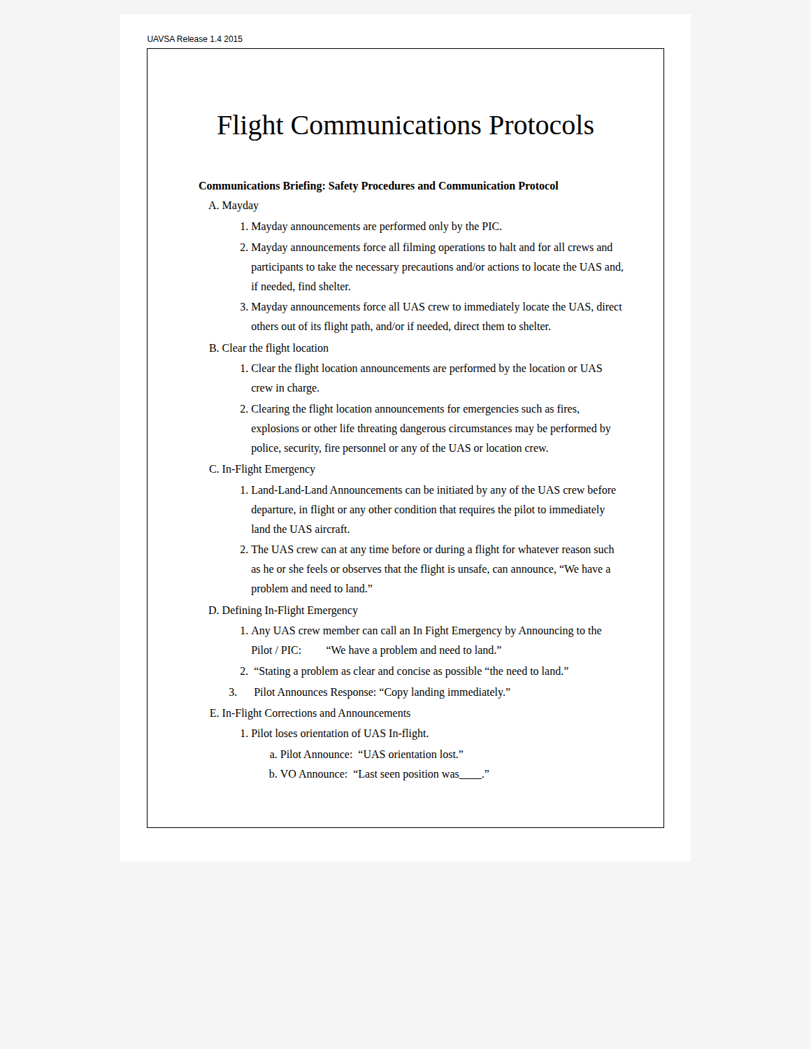UAVSA Release 1.4 2015
Flight Communications Protocols
Communications Briefing: Safety Procedures and Communication Protocol
Mayday
Mayday announcements are performed only by the PIC.
Mayday announcements force all filming operations to halt and for all crews and participants to take the necessary precautions and/or actions to locate the UAS and, if needed, find shelter.
Mayday announcements force all UAS crew to immediately locate the UAS, direct others out of its flight path, and/or if needed, direct them to shelter.
Clear the flight location
Clear the flight location announcements are performed by the location or UAS crew in charge.
Clearing the flight location announcements for emergencies such as fires, explosions or other life threating dangerous circumstances may be performed by police, security, fire personnel or any of the UAS or location crew.
In-Flight Emergency
Land-Land-Land Announcements can be initiated by any of the UAS crew before departure, in flight or any other condition that requires the pilot to immediately land the UAS aircraft.
The UAS crew can at any time before or during a flight for whatever reason such as he or she feels or observes that the flight is unsafe, can announce, “We have a problem and need to land.”
Defining In-Flight Emergency
Any UAS crew member can call an In Fight Emergency by Announcing to the Pilot / PIC: “We have a problem and need to land.”
“Stating a problem as clear and concise as possible “the need to land.”
3. Pilot Announces Response: “Copy landing immediately.”
In-Flight Corrections and Announcements
Pilot loses orientation of UAS In-flight.
Pilot Announce: “UAS orientation lost.”
VO Announce: “Last seen position was____.”